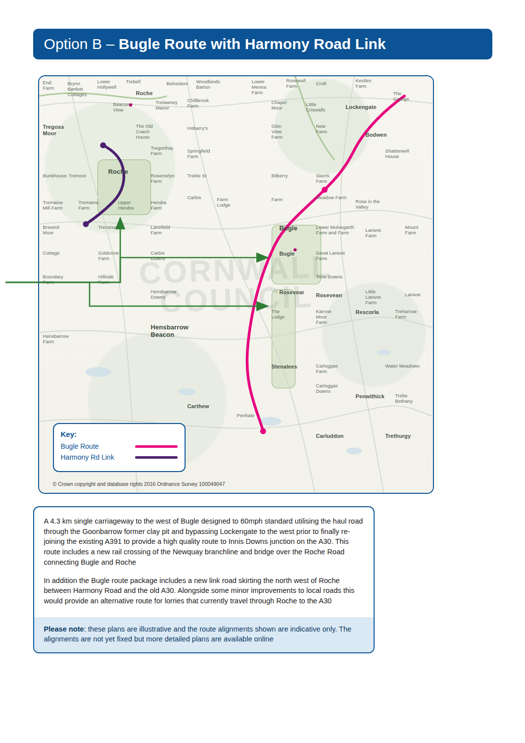Option B – Bugle Route with Harmony Road Link
CORNWALL COUNCIL
End
Farm
Brynn
Bartlett
Cottages
Lower
Hollywell
Trebell
Roche
Belvedere
Woodlands
Barton
Lower
Menna
Farm
Rosewall
Farm
Croft
Kestles
Farm
The
Grange
Beacon
View
Trelawney
Manor
Chillbrook
Farm
Chapel
Moor
Little
Criswalls
Lockengate
Tregoss
Moor
The Old
Coach
House
Hobarry's
Glen
View
Farm
New
Farm
Bodwen
Tregonhay
Farm
Springfield
Farm
Shatterwell
House
Roche
Rosemelyn
Farm
Treble St
Bilberry
Skerls
Farm
Bunkhouse
Tremoor
Carbis
Farm
Lodge
Farm
Meadow Farm
Rose in the
Valley
Tremaine
Mill Farm
Tremaine
Farm
Upper
Hendra
Hendra
Farm
Bugle
Lower Mulvegarth
Farm and Farm
Lanivet
Farm
Mount
Farm
Brewick
Moor
Trezaise
Lanefield
Farm
Bugle
Great Lanivet
Farm
Cottage
Goldcrest
Farm
Carbis
Downs
Boundary
Farm
Hillside
Farm
Tresi Downs
Hensbarrow
Downs
Rosevear
Rosevean
Little
Lanivet
Farm
Lanivet
The
Lodge
Karrow
Moor
Farm
Rescorla
Treharrow
Farm
Hensbarrow
Beacon
Hensbarrow
Farm
Stenalees
Carloggas
Farm
Water Meadows
Carloggas
Downs
Penwithick
Trebe
Bethany
Carthew
Penhale
Carluddon
Trethurgy
Dowse
Key:
Bugle Route
Harmony Rd Link
© Crown copyright and database rights 2016 Ordnance Survey 100049047
A 4.3 km single carriageway to the west of Bugle designed to 60mph standard utilising the haul road through the Goonbarrow former clay pit and bypassing Lockengate to the west prior to finally re-joining the existing A391 to provide a high quality route to Innis Downs junction on the A30. This route includes a new rail crossing of the Newquay branchline and bridge over the Roche Road connecting Bugle and Roche
In addition the Bugle route package includes a new link road skirting the north west of Roche between Harmony Road and the old A30. Alongside some minor improvements to local roads this would provide an alternative route for lorries that currently travel through Roche to the A30
Please note: these plans are illustrative and the route alignments shown are indicative only. The alignments are not yet fixed but more detailed plans are available online